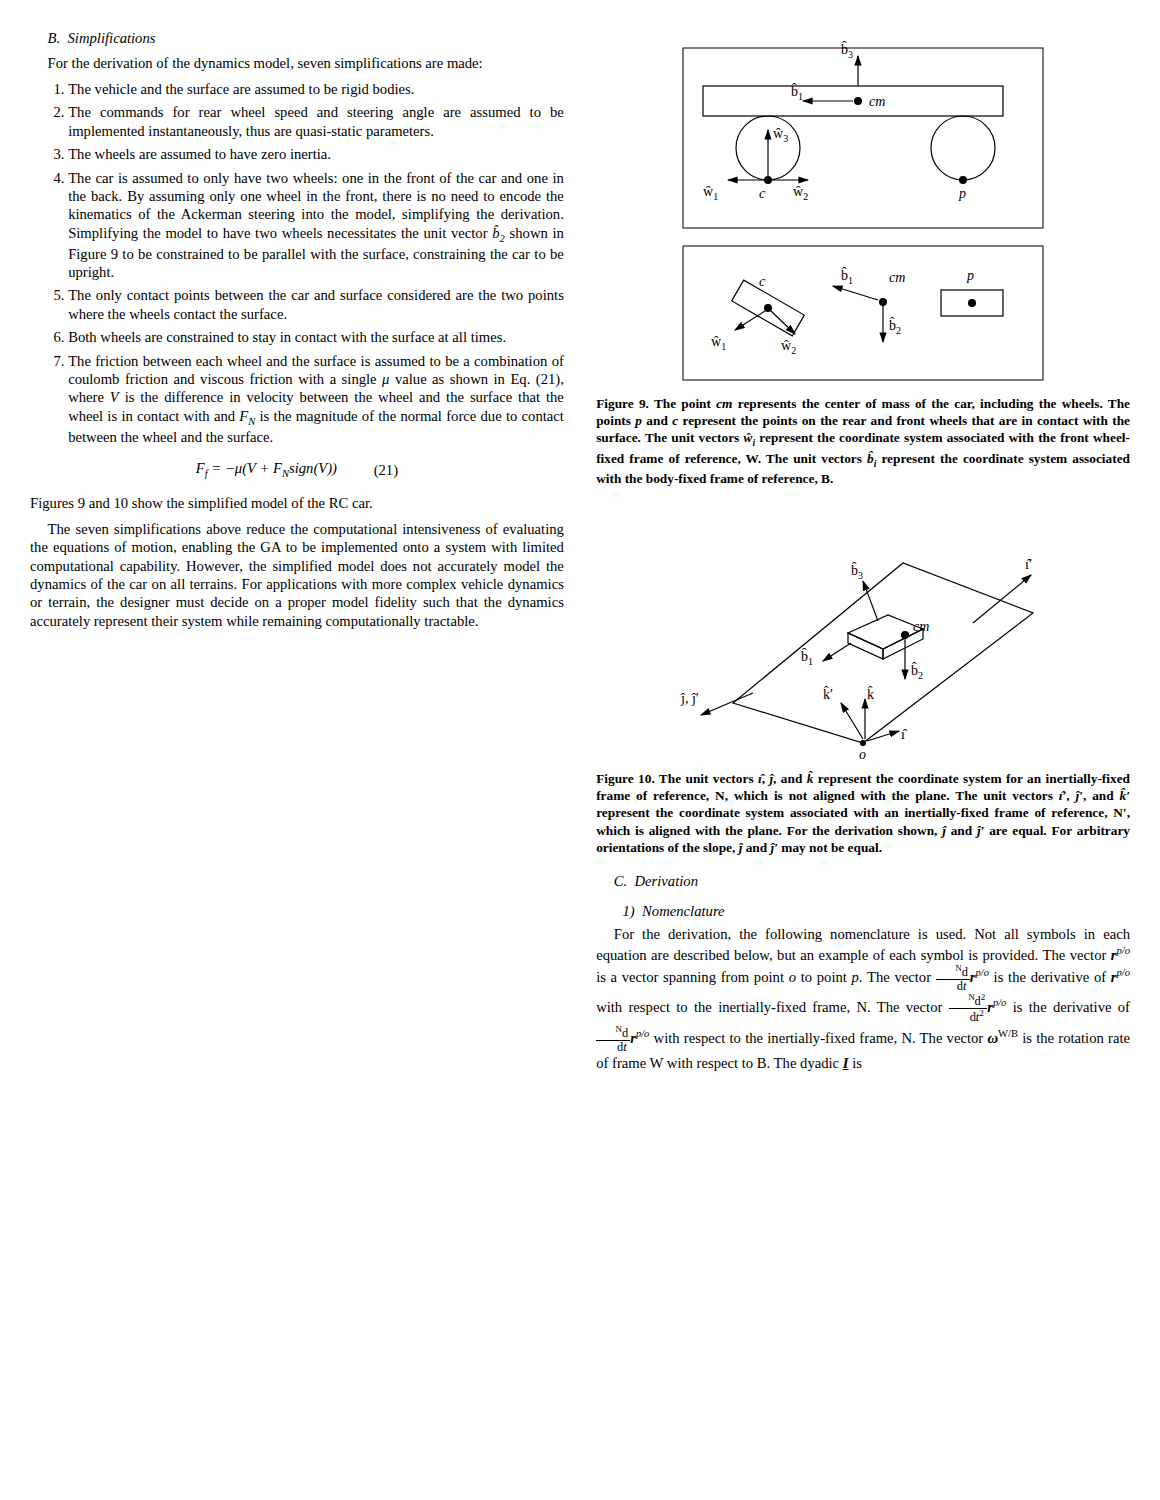B. Simplifications
For the derivation of the dynamics model, seven simplifications are made:
The vehicle and the surface are assumed to be rigid bodies.
The commands for rear wheel speed and steering angle are assumed to be implemented instantaneously, thus are quasi-static parameters.
The wheels are assumed to have zero inertia.
The car is assumed to only have two wheels: one in the front of the car and one in the back. By assuming only one wheel in the front, there is no need to encode the kinematics of the Ackerman steering into the model, simplifying the derivation. Simplifying the model to have two wheels necessitates the unit vector b̂2 shown in Figure 9 to be constrained to be parallel with the surface, constraining the car to be upright.
The only contact points between the car and surface considered are the two points where the wheels contact the surface.
Both wheels are constrained to stay in contact with the surface at all times.
The friction between each wheel and the surface is assumed to be a combination of coulomb friction and viscous friction with a single μ value as shown in Eq. (21), where V is the difference in velocity between the wheel and the surface that the wheel is in contact with and FN is the magnitude of the normal force due to contact between the wheel and the surface.
Ff = −μ(V + FNsign(V)) (21)
Figures 9 and 10 show the simplified model of the RC car.
The seven simplifications above reduce the computational intensiveness of evaluating the equations of motion, enabling the GA to be implemented onto a system with limited computational capability. However, the simplified model does not accurately model the dynamics of the car on all terrains. For applications with more complex vehicle dynamics or terrain, the designer must decide on a proper model fidelity such that the dynamics accurately represent their system while remaining computationally tractable.
cm b̂3 b̂1 c ŵ3 ŵ1 ŵ2 p c ŵ1 ŵ2 b̂1 cm b̂2 p
Figure 9. The point cm represents the center of mass of the car, including the wheels. The points p and c represent the points on the rear and front wheels that are in contact with the surface. The unit vectors ŵi represent the coordinate system associated with the front wheel-fixed frame of reference, W. The unit vectors b̂i represent the coordinate system associated with the body-fixed frame of reference, B.
cm b̂3 b̂1 b̂2 ı̂′ ĵ, ĵ′ o k̂′ k̂ ı̂
Figure 10. The unit vectors ı̂, ĵ, and k̂ represent the coordinate system for an inertially-fixed frame of reference, N, which is not aligned with the plane. The unit vectors ı̂′, ĵ′, and k̂′ represent the coordinate system associated with an inertially-fixed frame of reference, N′, which is aligned with the plane. For the derivation shown, ĵ and ĵ′ are equal. For arbitrary orientations of the slope, ĵ and ĵ′ may not be equal.
C. Derivation
1) Nomenclature
For the derivation, the following nomenclature is used. Not all symbols in each equation are described below, but an example of each symbol is provided. The vector rp/o is a vector spanning from point o to point p. The vector Nd dt rp/o is the derivative of rp/o with respect to the inertially-fixed frame, N. The vector Nd2 dt2 rp/o is the derivative of Nd dt rp/o with respect to the inertially-fixed frame, N. The vector ωW/B is the rotation rate of frame W with respect to B. The dyadic I is